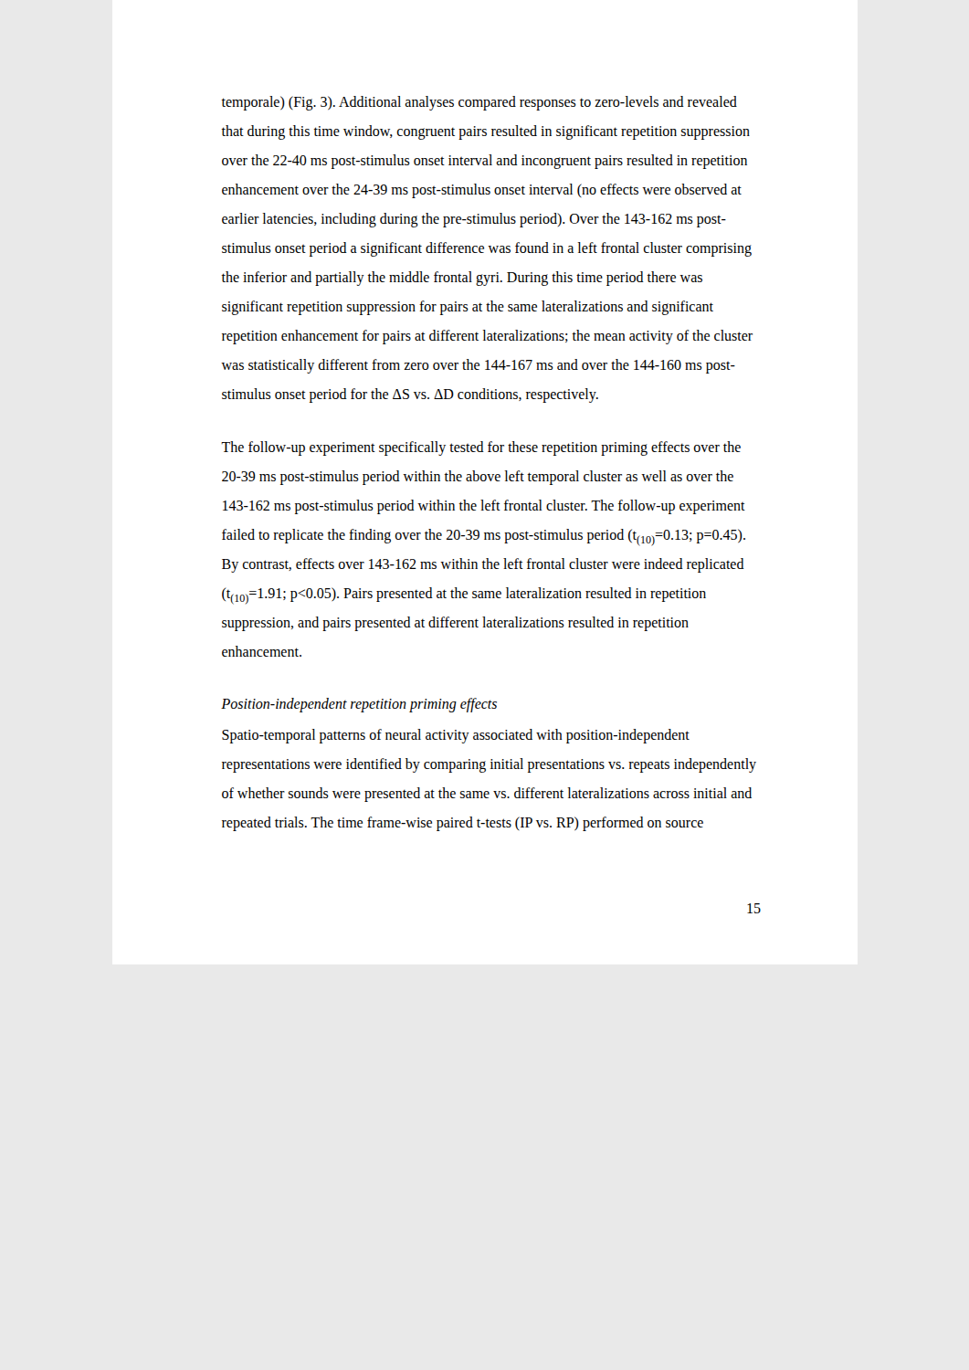temporale) (Fig. 3). Additional analyses compared responses to zero-levels and revealed that during this time window, congruent pairs resulted in significant repetition suppression over the 22-40 ms post-stimulus onset interval and incongruent pairs resulted in repetition enhancement over the 24-39 ms post-stimulus onset interval (no effects were observed at earlier latencies, including during the pre-stimulus period). Over the 143-162 ms post-stimulus onset period a significant difference was found in a left frontal cluster comprising the inferior and partially the middle frontal gyri. During this time period there was significant repetition suppression for pairs at the same lateralizations and significant repetition enhancement for pairs at different lateralizations; the mean activity of the cluster was statistically different from zero over the 144-167 ms and over the 144-160 ms post-stimulus onset period for the ΔS vs. ΔD conditions, respectively.
The follow-up experiment specifically tested for these repetition priming effects over the 20-39 ms post-stimulus period within the above left temporal cluster as well as over the 143-162 ms post-stimulus period within the left frontal cluster. The follow-up experiment failed to replicate the finding over the 20-39 ms post-stimulus period (t(10)=0.13; p=0.45). By contrast, effects over 143-162 ms within the left frontal cluster were indeed replicated (t(10)=1.91; p<0.05). Pairs presented at the same lateralization resulted in repetition suppression, and pairs presented at different lateralizations resulted in repetition enhancement.
Position-independent repetition priming effects
Spatio-temporal patterns of neural activity associated with position-independent representations were identified by comparing initial presentations vs. repeats independently of whether sounds were presented at the same vs. different lateralizations across initial and repeated trials. The time frame-wise paired t-tests (IP vs. RP) performed on source
15